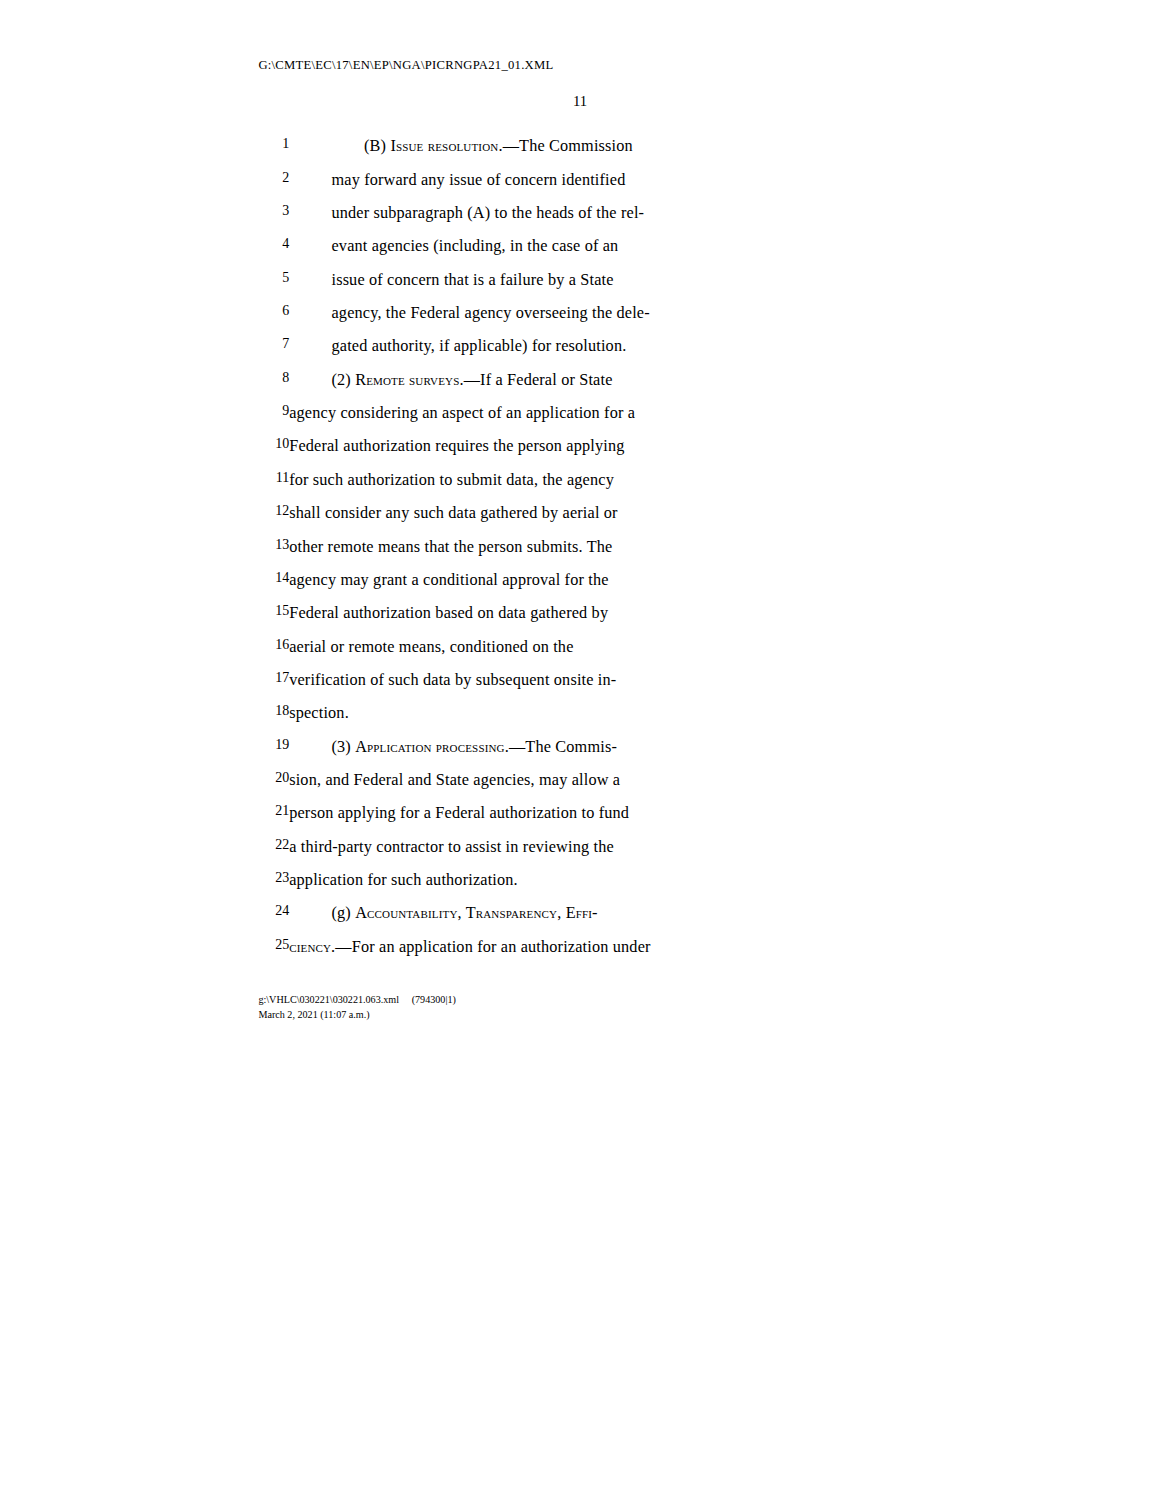G:\CMTE\EC\17\EN\EP\NGA\PICRNGPA21_01.XML
11
| 1 | (B) Issue resolution. —The Commission |
| 2 | may forward any issue of concern identified |
| 3 | under subparagraph (A) to the heads of the rel- |
| 4 | evant agencies (including, in the case of an |
| 5 | issue of concern that is a failure by a State |
| 6 | agency, the Federal agency overseeing the dele- |
| 7 | gated authority, if applicable) for resolution. |
| 8 | (2) Remote surveys. —If a Federal or State |
| 9 | agency considering an aspect of an application for a |
| 10 | Federal authorization requires the person applying |
| 11 | for such authorization to submit data, the agency |
| 12 | shall consider any such data gathered by aerial or |
| 13 | other remote means that the person submits. The |
| 14 | agency may grant a conditional approval for the |
| 15 | Federal authorization based on data gathered by |
| 16 | aerial or remote means, conditioned on the |
| 17 | verification of such data by subsequent onsite in- |
| 18 | spection. |
| 19 | (3) Application processing. —The Commis- |
| 20 | sion, and Federal and State agencies, may allow a |
| 21 | person applying for a Federal authorization to fund |
| 22 | a third-party contractor to assist in reviewing the |
| 23 | application for such authorization. |
| 24 | (g) Accountability, Transparency, Effi- |
| 25 | ciency. —For an application for an authorization under |
g:\VHLC\030221\030221.063.xml (794300|1)
March 2, 2021 (11:07 a.m.)